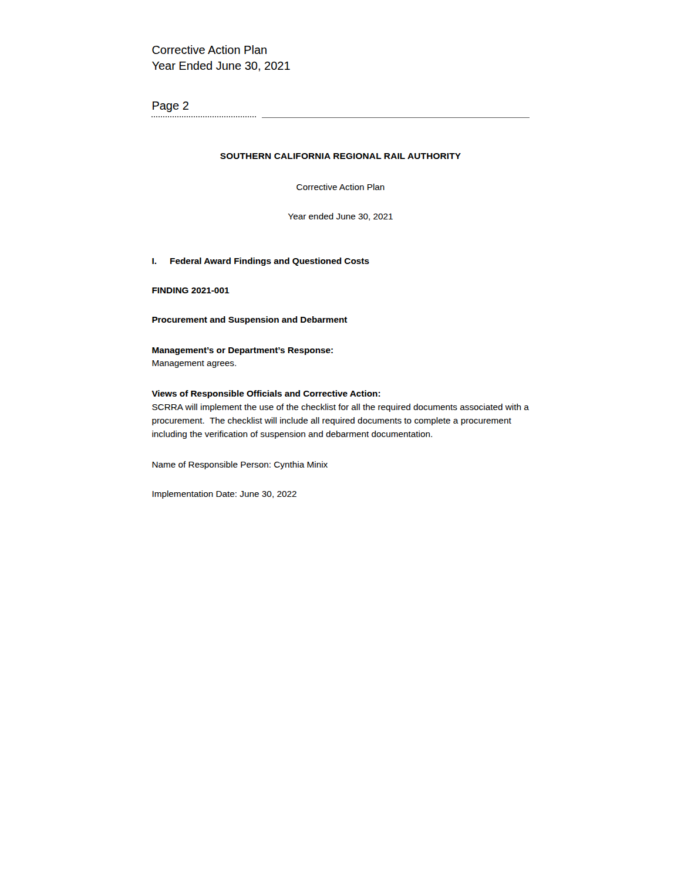Corrective Action Plan
Year Ended June 30, 2021
Page 2
SOUTHERN CALIFORNIA REGIONAL RAIL AUTHORITY
Corrective Action Plan
Year ended June 30, 2021
I. Federal Award Findings and Questioned Costs
FINDING 2021-001
Procurement and Suspension and Debarment
Management’s or Department’s Response:
Management agrees.
Views of Responsible Officials and Corrective Action:
SCRRA will implement the use of the checklist for all the required documents associated with a procurement. The checklist will include all required documents to complete a procurement including the verification of suspension and debarment documentation.
Name of Responsible Person: Cynthia Minix
Implementation Date: June 30, 2022